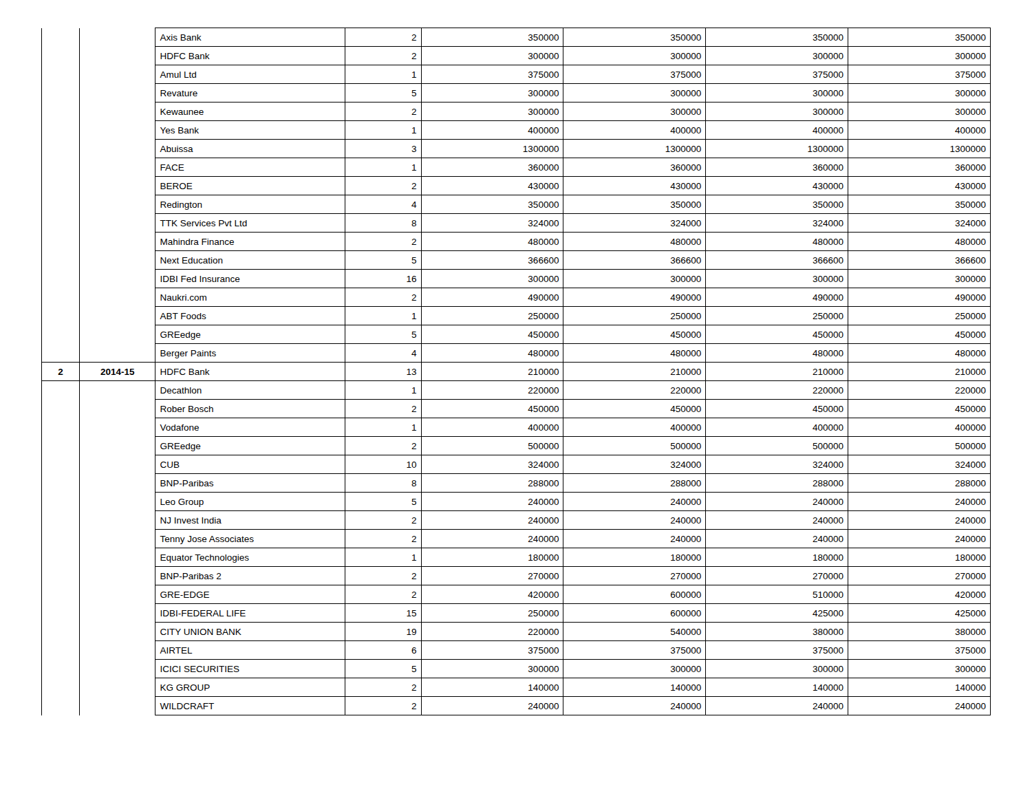| | | Axis Bank | 2 | 350000 | 350000 | 350000 | 350000 |
| | | HDFC Bank | 2 | 300000 | 300000 | 300000 | 300000 |
| | | Amul Ltd | 1 | 375000 | 375000 | 375000 | 375000 |
| | | Revature | 5 | 300000 | 300000 | 300000 | 300000 |
| | | Kewaunee | 2 | 300000 | 300000 | 300000 | 300000 |
| | | Yes Bank | 1 | 400000 | 400000 | 400000 | 400000 |
| | | Abuissa | 3 | 1300000 | 1300000 | 1300000 | 1300000 |
| | | FACE | 1 | 360000 | 360000 | 360000 | 360000 |
| | | BEROE | 2 | 430000 | 430000 | 430000 | 430000 |
| | | Redington | 4 | 350000 | 350000 | 350000 | 350000 |
| | | TTK Services Pvt Ltd | 8 | 324000 | 324000 | 324000 | 324000 |
| | | Mahindra Finance | 2 | 480000 | 480000 | 480000 | 480000 |
| | | Next Education | 5 | 366600 | 366600 | 366600 | 366600 |
| | | IDBI Fed Insurance | 16 | 300000 | 300000 | 300000 | 300000 |
| | | Naukri.com | 2 | 490000 | 490000 | 490000 | 490000 |
| | | ABT Foods | 1 | 250000 | 250000 | 250000 | 250000 |
| | | GREedge | 5 | 450000 | 450000 | 450000 | 450000 |
| | | Berger Paints | 4 | 480000 | 480000 | 480000 | 480000 |
| 2 | 2014-15 | HDFC Bank | 13 | 210000 | 210000 | 210000 | 210000 |
| | | Decathlon | 1 | 220000 | 220000 | 220000 | 220000 |
| | | Rober Bosch | 2 | 450000 | 450000 | 450000 | 450000 |
| | | Vodafone | 1 | 400000 | 400000 | 400000 | 400000 |
| | | GREedge | 2 | 500000 | 500000 | 500000 | 500000 |
| | | CUB | 10 | 324000 | 324000 | 324000 | 324000 |
| | | BNP-Paribas | 8 | 288000 | 288000 | 288000 | 288000 |
| | | Leo Group | 5 | 240000 | 240000 | 240000 | 240000 |
| | | NJ Invest India | 2 | 240000 | 240000 | 240000 | 240000 |
| | | Tenny Jose Associates | 2 | 240000 | 240000 | 240000 | 240000 |
| | | Equator Technologies | 1 | 180000 | 180000 | 180000 | 180000 |
| | | BNP-Paribas 2 | 2 | 270000 | 270000 | 270000 | 270000 |
| | | GRE-EDGE | 2 | 420000 | 600000 | 510000 | 420000 |
| | | IDBI-FEDERAL LIFE | 15 | 250000 | 600000 | 425000 | 425000 |
| | | CITY UNION BANK | 19 | 220000 | 540000 | 380000 | 380000 |
| | | AIRTEL | 6 | 375000 | 375000 | 375000 | 375000 |
| | | ICICI SECURITIES | 5 | 300000 | 300000 | 300000 | 300000 |
| | | KG GROUP | 2 | 140000 | 140000 | 140000 | 140000 |
| | | WILDCRAFT | 2 | 240000 | 240000 | 240000 | 240000 |